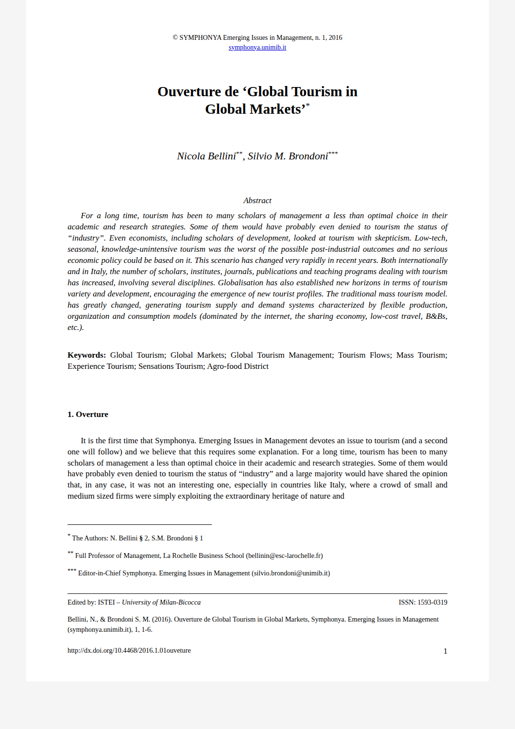© SYMPHONYA Emerging Issues in Management, n. 1, 2016
symphonya.unimib.it
Ouverture de ‘Global Tourism in
Global Markets’*
Nicola Bellini**, Silvio M. Brondoni***
Abstract
For a long time, tourism has been to many scholars of management a less than optimal choice in their academic and research strategies. Some of them would have probably even denied to tourism the status of “industry”. Even economists, including scholars of development, looked at tourism with skepticism. Low-tech, seasonal, knowledge-unintensive tourism was the worst of the possible post-industrial outcomes and no serious economic policy could be based on it. This scenario has changed very rapidly in recent years. Both internationally and in Italy, the number of scholars, institutes, journals, publications and teaching programs dealing with tourism has increased, involving several disciplines. Globalisation has also established new horizons in terms of tourism variety and development, encouraging the emergence of new tourist profiles. The traditional mass tourism model. has greatly changed, generating tourism supply and demand systems characterized by flexible production, organization and consumption models (dominated by the internet, the sharing economy, low-cost travel, B&Bs, etc.).
Keywords: Global Tourism; Global Markets; Global Tourism Management; Tourism Flows; Mass Tourism; Experience Tourism; Sensations Tourism; Agro-food District
1. Overture
It is the first time that Symphonya. Emerging Issues in Management devotes an issue to tourism (and a second one will follow) and we believe that this requires some explanation. For a long time, tourism has been to many scholars of management a less than optimal choice in their academic and research strategies. Some of them would have probably even denied to tourism the status of “industry” and a large majority would have shared the opinion that, in any case, it was not an interesting one, especially in countries like Italy, where a crowd of small and medium sized firms were simply exploiting the extraordinary heritage of nature and
* The Authors: N. Bellini § 2, S.M. Brondoni § 1
** Full Professor of Management, La Rochelle Business School (bellinin@esc-larochelle.fr)
*** Editor-in-Chief Symphonya. Emerging Issues in Management (silvio.brondoni@unimib.it)
Edited by: ISTEI – University of Milan-Bicocca
ISSN: 1593-0319
Bellini, N., & Brondoni S. M. (2016). Ouverture de Global Tourism in Global Markets, Symphonya. Emerging Issues in Management (symphonya.unimib.it), 1, 1-6.
http://dx.doi.org/10.4468/2016.1.01ouveture
1